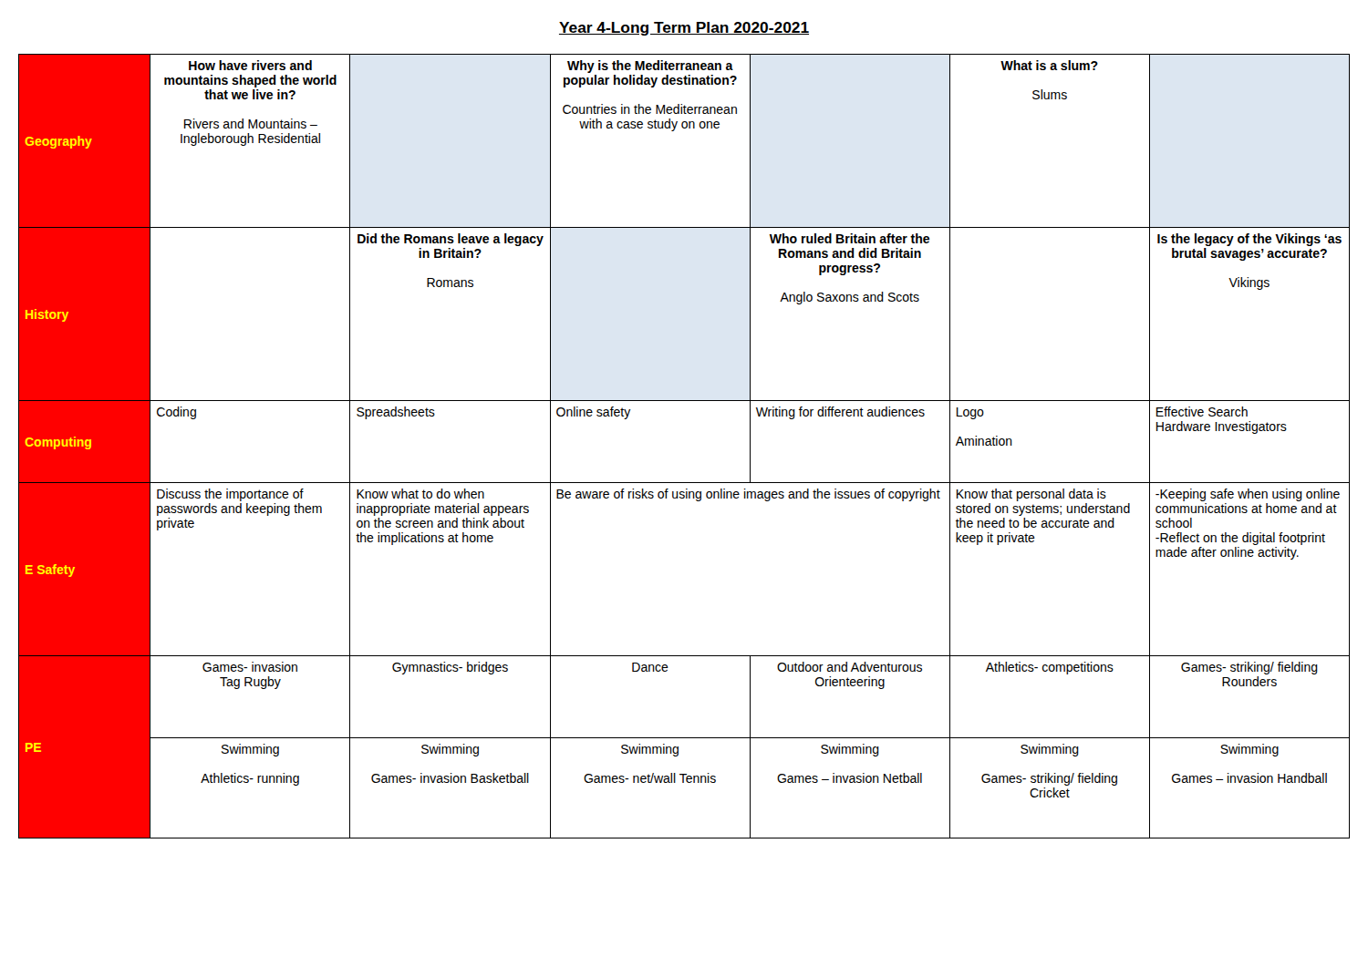Year 4-Long Term Plan 2020-2021
| Geography | How have rivers and mountains shaped the world that we live in? Rivers and Mountains – Ingleborough Residential | | Why is the Mediterranean a popular holiday destination? Countries in the Mediterranean with a case study on one | | What is a slum? Slums | |
| History | | Did the Romans leave a legacy in Britain? Romans | | Who ruled Britain after the Romans and did Britain progress? Anglo Saxons and Scots | | Is the legacy of the Vikings ‘as brutal savages’ accurate? Vikings |
| Computing | Coding | Spreadsheets | Online safety | Writing for different audiences | Logo Amination | Effective Search Hardware Investigators |
| E Safety | Discuss the importance of passwords and keeping them private | Know what to do when inappropriate material appears on the screen and think about the implications at home | Be aware of risks of using online images and the issues of copyright | Know that personal data is stored on systems; understand the need to be accurate and keep it private | -Keeping safe when using online communications at home and at school -Reflect on the digital footprint made after online activity. |
| PE | Games- invasion Tag Rugby | Gymnastics- bridges | Dance | Outdoor and Adventurous Orienteering | Athletics- competitions | Games- striking/ fielding Rounders |
| Swimming Athletics- running | Swimming Games- invasion Basketball | Swimming Games- net/wall Tennis | Swimming Games – invasion Netball | Swimming Games- striking/ fielding Cricket | Swimming Games – invasion Handball |